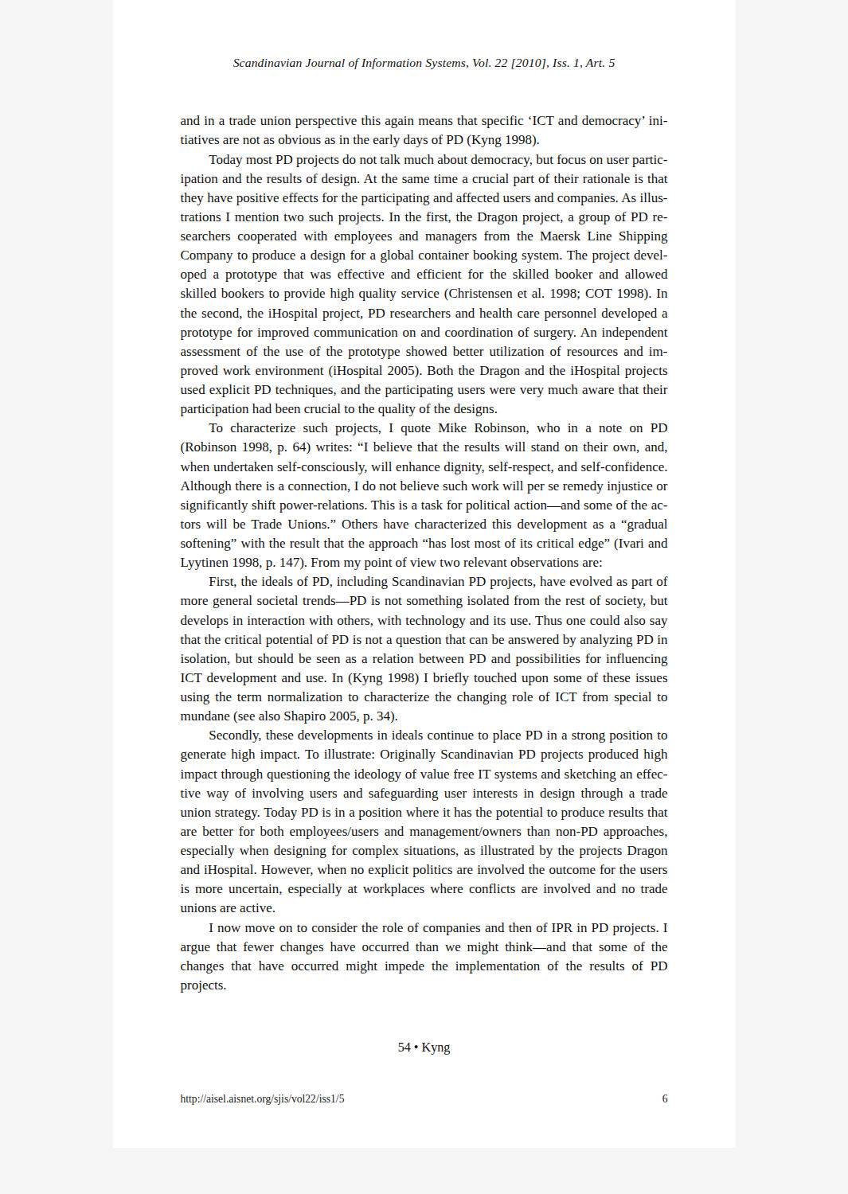Scandinavian Journal of Information Systems, Vol. 22 [2010], Iss. 1, Art. 5
and in a trade union perspective this again means that specific ‘ICT and democracy’ initiatives are not as obvious as in the early days of PD (Kyng 1998).
Today most PD projects do not talk much about democracy, but focus on user participation and the results of design. At the same time a crucial part of their rationale is that they have positive effects for the participating and affected users and companies. As illustrations I mention two such projects. In the first, the Dragon project, a group of PD researchers cooperated with employees and managers from the Maersk Line Shipping Company to produce a design for a global container booking system. The project developed a prototype that was effective and efficient for the skilled booker and allowed skilled bookers to provide high quality service (Christensen et al. 1998; COT 1998). In the second, the iHospital project, PD researchers and health care personnel developed a prototype for improved communication on and coordination of surgery. An independent assessment of the use of the prototype showed better utilization of resources and improved work environment (iHospital 2005). Both the Dragon and the iHospital projects used explicit PD techniques, and the participating users were very much aware that their participation had been crucial to the quality of the designs.
To characterize such projects, I quote Mike Robinson, who in a note on PD (Robinson 1998, p. 64) writes: “I believe that the results will stand on their own, and, when undertaken self-consciously, will enhance dignity, self-respect, and self-confidence. Although there is a connection, I do not believe such work will per se remedy injustice or significantly shift power-relations. This is a task for political action—and some of the actors will be Trade Unions.” Others have characterized this development as a “gradual softening” with the result that the approach “has lost most of its critical edge” (Ivari and Lyytinen 1998, p. 147). From my point of view two relevant observations are:
First, the ideals of PD, including Scandinavian PD projects, have evolved as part of more general societal trends—PD is not something isolated from the rest of society, but develops in interaction with others, with technology and its use. Thus one could also say that the critical potential of PD is not a question that can be answered by analyzing PD in isolation, but should be seen as a relation between PD and possibilities for influencing ICT development and use. In (Kyng 1998) I briefly touched upon some of these issues using the term normalization to characterize the changing role of ICT from special to mundane (see also Shapiro 2005, p. 34).
Secondly, these developments in ideals continue to place PD in a strong position to generate high impact. To illustrate: Originally Scandinavian PD projects produced high impact through questioning the ideology of value free IT systems and sketching an effective way of involving users and safeguarding user interests in design through a trade union strategy. Today PD is in a position where it has the potential to produce results that are better for both employees/users and management/owners than non-PD approaches, especially when designing for complex situations, as illustrated by the projects Dragon and iHospital. However, when no explicit politics are involved the outcome for the users is more uncertain, especially at workplaces where conflicts are involved and no trade unions are active.
I now move on to consider the role of companies and then of IPR in PD projects. I argue that fewer changes have occurred than we might think—and that some of the changes that have occurred might impede the implementation of the results of PD projects.
54 • Kyng
http://aisel.aisnet.org/sjis/vol22/iss1/5 6